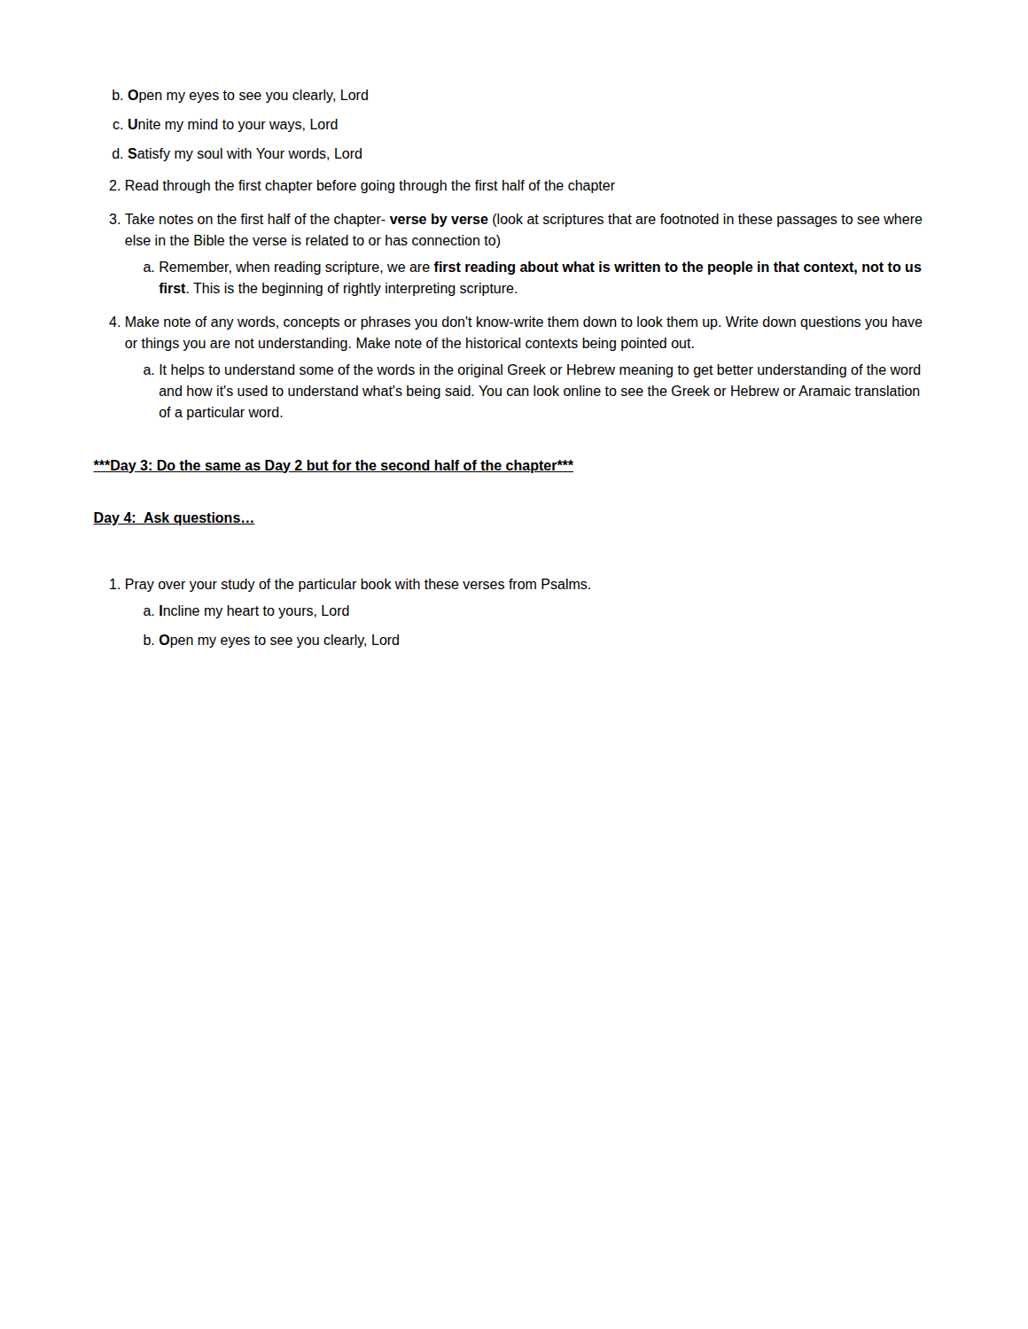Open my eyes to see you clearly, Lord
Unite my mind to your ways, Lord
Satisfy my soul with Your words, Lord
Read through the first chapter before going through the first half of the chapter
Take notes on the first half of the chapter- verse by verse (look at scriptures that are footnoted in these passages to see where else in the Bible the verse is related to or has connection to)
Remember, when reading scripture, we are first reading about what is written to the people in that context, not to us first. This is the beginning of rightly interpreting scripture.
Make note of any words, concepts or phrases you don't know-write them down to look them up. Write down questions you have or things you are not understanding. Make note of the historical contexts being pointed out.
It helps to understand some of the words in the original Greek or Hebrew meaning to get better understanding of the word and how it's used to understand what's being said. You can look online to see the Greek or Hebrew or Aramaic translation of a particular word.
***Day 3: Do the same as Day 2 but for the second half of the chapter***
Day 4: Ask questions…
Pray over your study of the particular book with these verses from Psalms.
Incline my heart to yours, Lord
Open my eyes to see you clearly, Lord